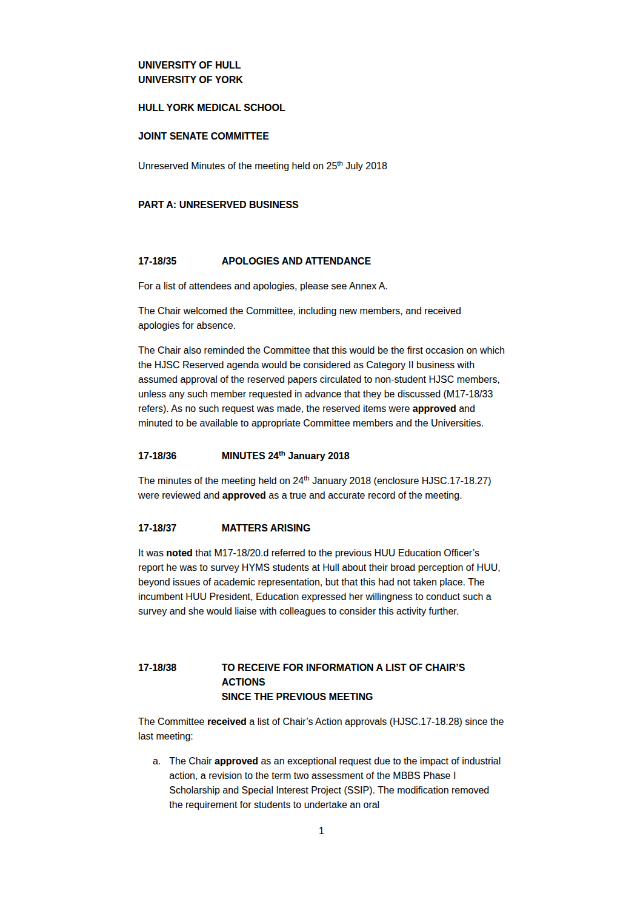UNIVERSITY OF HULL
UNIVERSITY OF YORK
HULL YORK MEDICAL SCHOOL
JOINT SENATE COMMITTEE
Unreserved Minutes of the meeting held on 25th July 2018
PART A: UNRESERVED BUSINESS
17-18/35 APOLOGIES AND ATTENDANCE
For a list of attendees and apologies, please see Annex A.
The Chair welcomed the Committee, including new members, and received apologies for absence.
The Chair also reminded the Committee that this would be the first occasion on which the HJSC Reserved agenda would be considered as Category II business with assumed approval of the reserved papers circulated to non-student HJSC members, unless any such member requested in advance that they be discussed (M17-18/33 refers). As no such request was made, the reserved items were approved and minuted to be available to appropriate Committee members and the Universities.
17-18/36 MINUTES 24th January 2018
The minutes of the meeting held on 24th January 2018 (enclosure HJSC.17-18.27) were reviewed and approved as a true and accurate record of the meeting.
17-18/37 MATTERS ARISING
It was noted that M17-18/20.d referred to the previous HUU Education Officer’s report he was to survey HYMS students at Hull about their broad perception of HUU, beyond issues of academic representation, but that this had not taken place. The incumbent HUU President, Education expressed her willingness to conduct such a survey and she would liaise with colleagues to consider this activity further.
17-18/38 TO RECEIVE FOR INFORMATION A LIST OF CHAIR’S ACTIONS
SINCE THE PREVIOUS MEETING
The Committee received a list of Chair’s Action approvals (HJSC.17-18.28) since the last meeting:
The Chair approved as an exceptional request due to the impact of industrial action, a revision to the term two assessment of the MBBS Phase I Scholarship and Special Interest Project (SSIP). The modification removed the requirement for students to undertake an oral
1